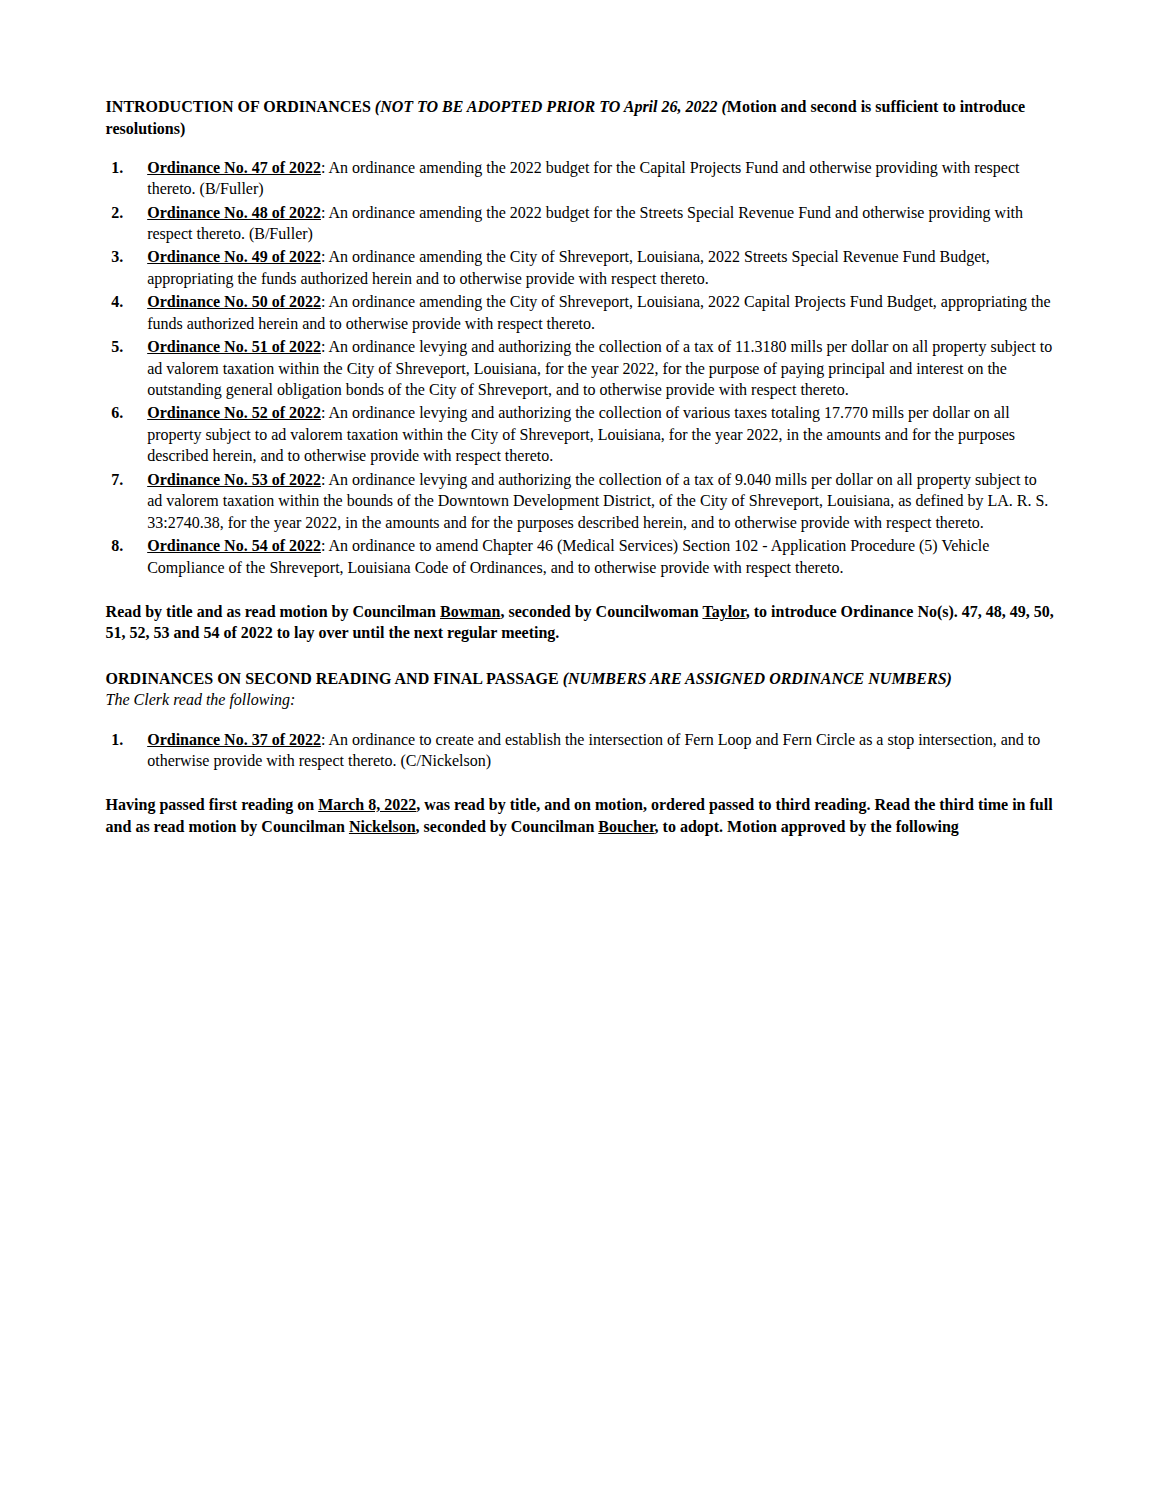INTRODUCTION OF ORDINANCES (NOT TO BE ADOPTED PRIOR TO April 26, 2022 (Motion and second is sufficient to introduce resolutions)
Ordinance No. 47 of 2022: An ordinance amending the 2022 budget for the Capital Projects Fund and otherwise providing with respect thereto. (B/Fuller)
Ordinance No. 48 of 2022: An ordinance amending the 2022 budget for the Streets Special Revenue Fund and otherwise providing with respect thereto. (B/Fuller)
Ordinance No. 49 of 2022: An ordinance amending the City of Shreveport, Louisiana, 2022 Streets Special Revenue Fund Budget, appropriating the funds authorized herein and to otherwise provide with respect thereto.
Ordinance No. 50 of 2022: An ordinance amending the City of Shreveport, Louisiana, 2022 Capital Projects Fund Budget, appropriating the funds authorized herein and to otherwise provide with respect thereto.
Ordinance No. 51 of 2022: An ordinance levying and authorizing the collection of a tax of 11.3180 mills per dollar on all property subject to ad valorem taxation within the City of Shreveport, Louisiana, for the year 2022, for the purpose of paying principal and interest on the outstanding general obligation bonds of the City of Shreveport, and to otherwise provide with respect thereto.
Ordinance No. 52 of 2022: An ordinance levying and authorizing the collection of various taxes totaling 17.770 mills per dollar on all property subject to ad valorem taxation within the City of Shreveport, Louisiana, for the year 2022, in the amounts and for the purposes described herein, and to otherwise provide with respect thereto.
Ordinance No. 53 of 2022: An ordinance levying and authorizing the collection of a tax of 9.040 mills per dollar on all property subject to ad valorem taxation within the bounds of the Downtown Development District, of the City of Shreveport, Louisiana, as defined by LA. R. S. 33:2740.38, for the year 2022, in the amounts and for the purposes described herein, and to otherwise provide with respect thereto.
Ordinance No. 54 of 2022: An ordinance to amend Chapter 46 (Medical Services) Section 102 - Application Procedure (5) Vehicle Compliance of the Shreveport, Louisiana Code of Ordinances, and to otherwise provide with respect thereto.
Read by title and as read motion by Councilman Bowman, seconded by Councilwoman Taylor, to introduce Ordinance No(s). 47, 48, 49, 50, 51, 52, 53 and 54 of 2022 to lay over until the next regular meeting.
ORDINANCES ON SECOND READING AND FINAL PASSAGE (NUMBERS ARE ASSIGNED ORDINANCE NUMBERS)
The Clerk read the following:
Ordinance No. 37 of 2022: An ordinance to create and establish the intersection of Fern Loop and Fern Circle as a stop intersection, and to otherwise provide with respect thereto. (C/Nickelson)
Having passed first reading on March 8, 2022, was read by title, and on motion, ordered passed to third reading. Read the third time in full and as read motion by Councilman Nickelson, seconded by Councilman Boucher, to adopt. Motion approved by the following